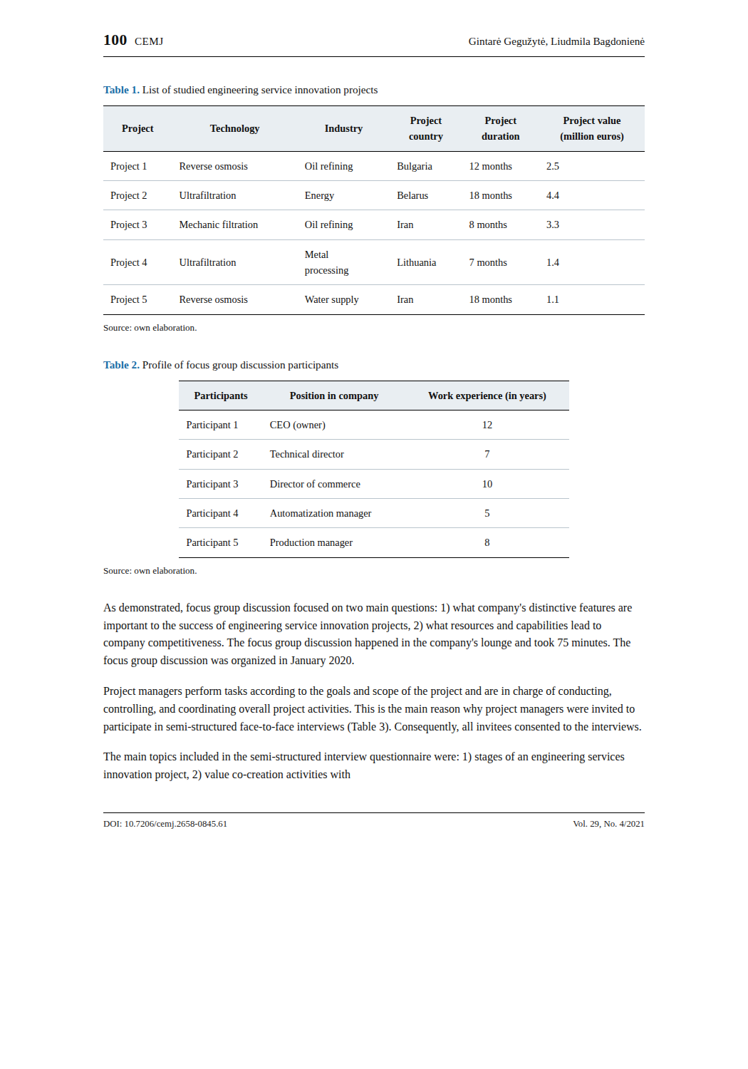100 CEMJ
Gintarė Gegužytė, Liudmila Bagdonienė
Table 1. List of studied engineering service innovation projects
| Project | Technology | Industry | Project country | Project duration | Project value (million euros) |
| --- | --- | --- | --- | --- | --- |
| Project 1 | Reverse osmosis | Oil refining | Bulgaria | 12 months | 2.5 |
| Project 2 | Ultrafiltration | Energy | Belarus | 18 months | 4.4 |
| Project 3 | Mechanic filtration | Oil refining | Iran | 8 months | 3.3 |
| Project 4 | Ultrafiltration | Metal processing | Lithuania | 7 months | 1.4 |
| Project 5 | Reverse osmosis | Water supply | Iran | 18 months | 1.1 |
Source: own elaboration.
Table 2. Profile of focus group discussion participants
| Participants | Position in company | Work experience (in years) |
| --- | --- | --- |
| Participant 1 | CEO (owner) | 12 |
| Participant 2 | Technical director | 7 |
| Participant 3 | Director of commerce | 10 |
| Participant 4 | Automatization manager | 5 |
| Participant 5 | Production manager | 8 |
Source: own elaboration.
As demonstrated, focus group discussion focused on two main questions: 1) what company's distinctive features are important to the success of engineering service innovation projects, 2) what resources and capabilities lead to company competitiveness. The focus group discussion happened in the company's lounge and took 75 minutes. The focus group discussion was organized in January 2020.
Project managers perform tasks according to the goals and scope of the project and are in charge of conducting, controlling, and coordinating overall project activities. This is the main reason why project managers were invited to participate in semi-structured face-to-face interviews (Table 3). Consequently, all invitees consented to the interviews.
The main topics included in the semi-structured interview questionnaire were: 1) stages of an engineering services innovation project, 2) value co-creation activities with
DOI: 10.7206/cemj.2658-0845.61
Vol. 29, No. 4/2021